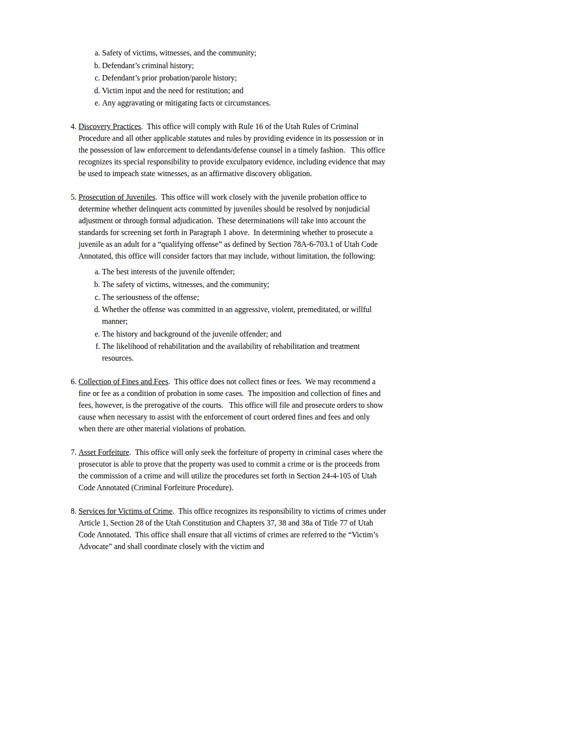Safety of victims, witnesses, and the community;
Defendant’s criminal history;
Defendant’s prior probation/parole history;
Victim input and the need for restitution; and
Any aggravating or mitigating facts or circumstances.
Discovery Practices. This office will comply with Rule 16 of the Utah Rules of Criminal Procedure and all other applicable statutes and rules by providing evidence in its possession or in the possession of law enforcement to defendants/defense counsel in a timely fashion. This office recognizes its special responsibility to provide exculpatory evidence, including evidence that may be used to impeach state witnesses, as an affirmative discovery obligation.
Prosecution of Juveniles. This office will work closely with the juvenile probation office to determine whether delinquent acts committed by juveniles should be resolved by nonjudicial adjustment or through formal adjudication. These determinations will take into account the standards for screening set forth in Paragraph 1 above. In determining whether to prosecute a juvenile as an adult for a “qualifying offense” as defined by Section 78A-6-703.1 of Utah Code Annotated, this office will consider factors that may include, without limitation, the following:
The best interests of the juvenile offender;
The safety of victims, witnesses, and the community;
The seriousness of the offense;
Whether the offense was committed in an aggressive, violent, premeditated, or willful manner;
The history and background of the juvenile offender; and
The likelihood of rehabilitation and the availability of rehabilitation and treatment resources.
Collection of Fines and Fees. This office does not collect fines or fees. We may recommend a fine or fee as a condition of probation in some cases. The imposition and collection of fines and fees, however, is the prerogative of the courts. This office will file and prosecute orders to show cause when necessary to assist with the enforcement of court ordered fines and fees and only when there are other material violations of probation.
Asset Forfeiture. This office will only seek the forfeiture of property in criminal cases where the prosecutor is able to prove that the property was used to commit a crime or is the proceeds from the commission of a crime and will utilize the procedures set forth in Section 24-4-105 of Utah Code Annotated (Criminal Forfeiture Procedure).
Services for Victims of Crime. This office recognizes its responsibility to victims of crimes under Article 1, Section 28 of the Utah Constitution and Chapters 37, 38 and 38a of Title 77 of Utah Code Annotated. This office shall ensure that all victims of crimes are referred to the “Victim’s Advocate” and shall coordinate closely with the victim and